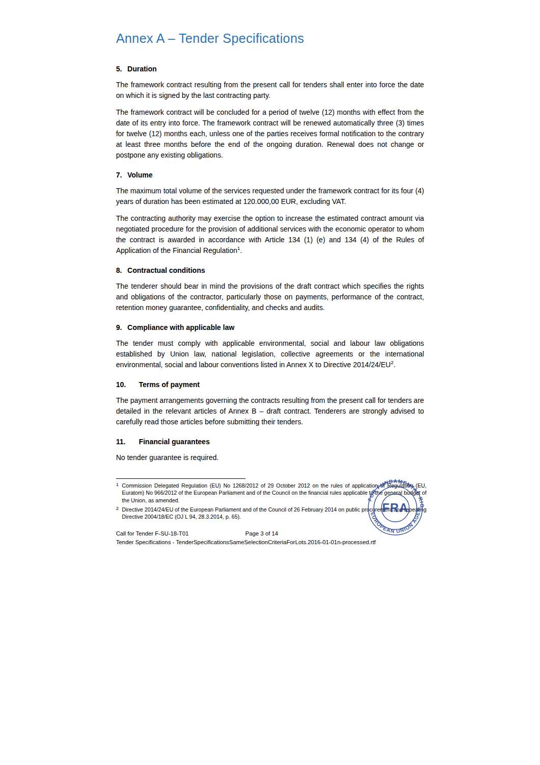Annex A – Tender Specifications
5. Duration
The framework contract resulting from the present call for tenders shall enter into force the date on which it is signed by the last contracting party.
The framework contract will be concluded for a period of twelve (12) months with effect from the date of its entry into force. The framework contract will be renewed automatically three (3) times for twelve (12) months each, unless one of the parties receives formal notification to the contrary at least three months before the end of the ongoing duration. Renewal does not change or postpone any existing obligations.
7. Volume
The maximum total volume of the services requested under the framework contract for its four (4) years of duration has been estimated at 120.000,00 EUR, excluding VAT.
The contracting authority may exercise the option to increase the estimated contract amount via negotiated procedure for the provision of additional services with the economic operator to whom the contract is awarded in accordance with Article 134 (1) (e) and 134 (4) of the Rules of Application of the Financial Regulation1.
8. Contractual conditions
The tenderer should bear in mind the provisions of the draft contract which specifies the rights and obligations of the contractor, particularly those on payments, performance of the contract, retention money guarantee, confidentiality, and checks and audits.
9. Compliance with applicable law
The tender must comply with applicable environmental, social and labour law obligations established by Union law, national legislation, collective agreements or the international environmental, social and labour conventions listed in Annex X to Directive 2014/24/EU2.
10. Terms of payment
The payment arrangements governing the contracts resulting from the present call for tenders are detailed in the relevant articles of Annex B – draft contract. Tenderers are strongly advised to carefully read those articles before submitting their tenders.
11. Financial guarantees
No tender guarantee is required.
1 Commission Delegated Regulation (EU) No 1268/2012 of 29 October 2012 on the rules of application of Regulation (EU, Euratom) No 966/2012 of the European Parliament and of the Council on the financial rules applicable to the general budget of the Union, as amended.
2 Directive 2014/24/EU of the European Parliament and of the Council of 26 February 2014 on public procurement and repealing Directive 2004/18/EC (OJ L 94, 28.3.2014, p. 65).
Call for Tender F-SU-18-T01
Page 3 of 14
Tender Specifications - TenderSpecificationsSameSelectionCriteriaForLots.2016-01-01n-processed.rtf
FOR FUNDAMENTAL RIGHTS EUROPEAN UNION AGENCY FRA